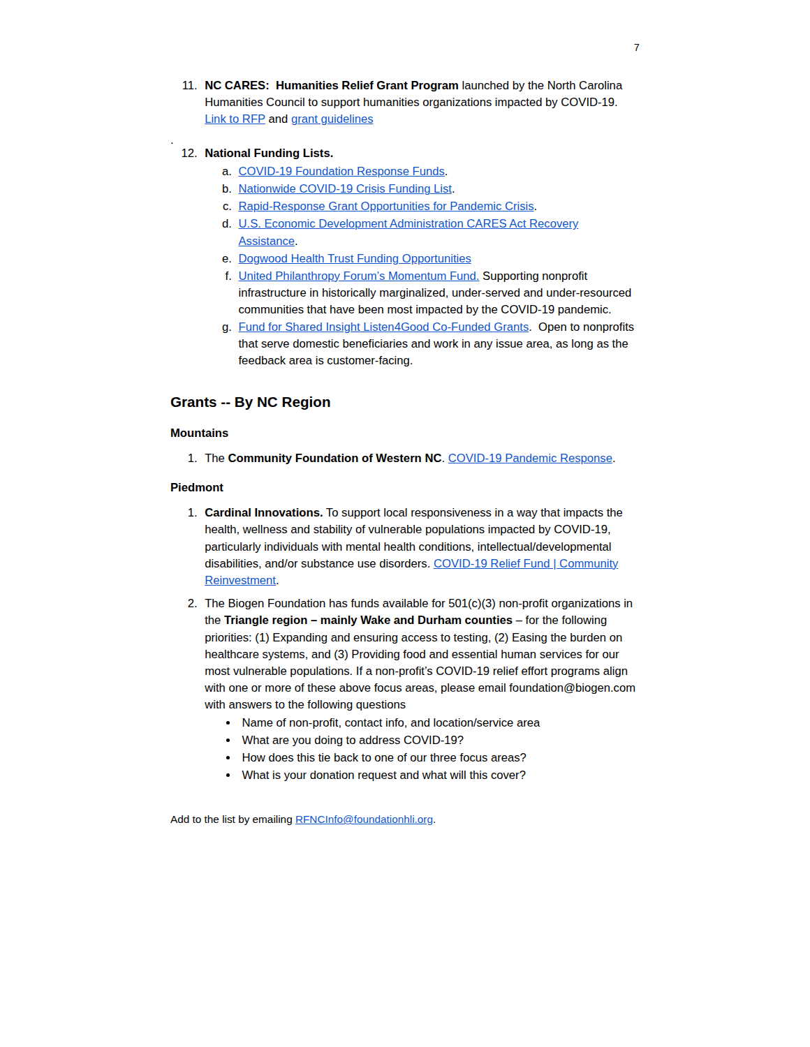7
NC CARES: Humanities Relief Grant Program launched by the North Carolina Humanities Council to support humanities organizations impacted by COVID-19. Link to RFP and grant guidelines
.
National Funding Lists.
COVID-19 Foundation Response Funds.
Nationwide COVID-19 Crisis Funding List.
Rapid-Response Grant Opportunities for Pandemic Crisis.
U.S. Economic Development Administration CARES Act Recovery Assistance.
Dogwood Health Trust Funding Opportunities
United Philanthropy Forum’s Momentum Fund. Supporting nonprofit infrastructure in historically marginalized, under-served and under-resourced communities that have been most impacted by the COVID-19 pandemic.
Fund for Shared Insight Listen4Good Co-Funded Grants. Open to nonprofits that serve domestic beneficiaries and work in any issue area, as long as the feedback area is customer-facing.
Grants -- By NC Region
Mountains
The Community Foundation of Western NC. COVID-19 Pandemic Response.
Piedmont
Cardinal Innovations. To support local responsiveness in a way that impacts the health, wellness and stability of vulnerable populations impacted by COVID-19, particularly individuals with mental health conditions, intellectual/developmental disabilities, and/or substance use disorders. COVID-19 Relief Fund | Community Reinvestment.
The Biogen Foundation has funds available for 501(c)(3) non-profit organizations in the Triangle region – mainly Wake and Durham counties – for the following priorities: (1) Expanding and ensuring access to testing, (2) Easing the burden on healthcare systems, and (3) Providing food and essential human services for our most vulnerable populations. If a non-profit’s COVID-19 relief effort programs align with one or more of these above focus areas, please email foundation@biogen.com with answers to the following questions
Name of non-profit, contact info, and location/service area
What are you doing to address COVID-19?
How does this tie back to one of our three focus areas?
What is your donation request and what will this cover?
Add to the list by emailing RFNCInfo@foundationhli.org.